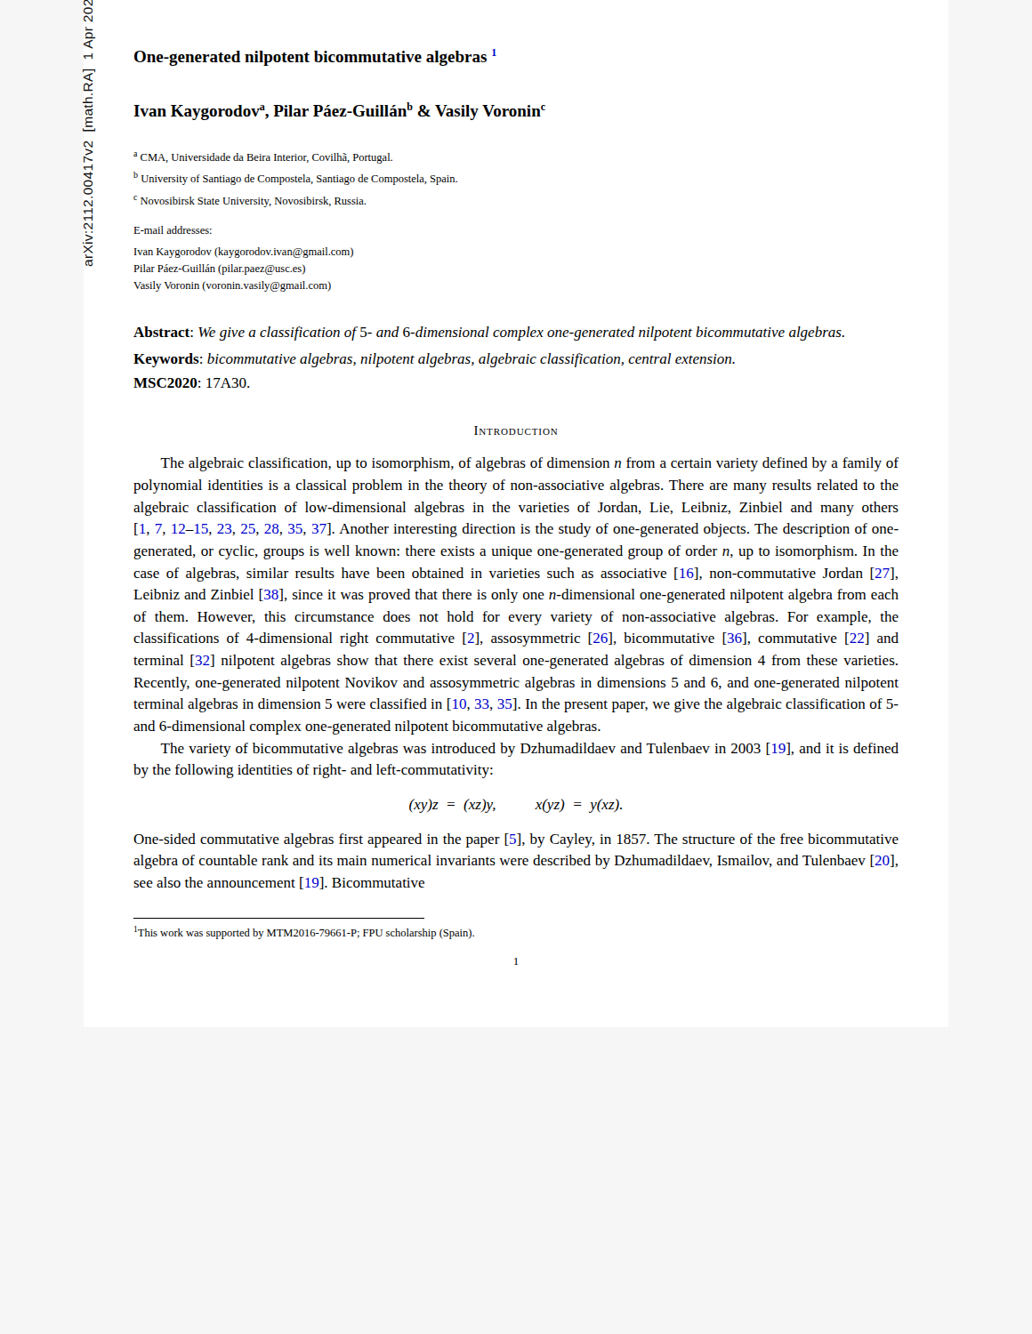arXiv:2112.00417v2 [math.RA] 1 Apr 2022
One-generated nilpotent bicommutative algebras 1
Ivan Kaygorodova, Pilar Páez-Guillánb & Vasily Voroninc
a CMA, Universidade da Beira Interior, Covilhã, Portugal.
b University of Santiago de Compostela, Santiago de Compostela, Spain.
c Novosibirsk State University, Novosibirsk, Russia.
E-mail addresses:
Ivan Kaygorodov (kaygorodov.ivan@gmail.com)
Pilar Páez-Guillán (pilar.paez@usc.es)
Vasily Voronin (voronin.vasily@gmail.com)
Abstract: We give a classification of 5- and 6-dimensional complex one-generated nilpotent bicommutative algebras.
Keywords: bicommutative algebras, nilpotent algebras, algebraic classification, central extension.
MSC2020: 17A30.
Introduction
The algebraic classification, up to isomorphism, of algebras of dimension n from a certain variety defined by a family of polynomial identities is a classical problem in the theory of non-associative algebras. There are many results related to the algebraic classification of low-dimensional algebras in the varieties of Jordan, Lie, Leibniz, Zinbiel and many others [1, 7, 12–15, 23, 25, 28, 35, 37]. Another interesting direction is the study of one-generated objects. The description of one-generated, or cyclic, groups is well known: there exists a unique one-generated group of order n, up to isomorphism. In the case of algebras, similar results have been obtained in varieties such as associative [16], non-commutative Jordan [27], Leibniz and Zinbiel [38], since it was proved that there is only one n-dimensional one-generated nilpotent algebra from each of them. However, this circumstance does not hold for every variety of non-associative algebras. For example, the classifications of 4-dimensional right commutative [2], assosymmetric [26], bicommutative [36], commutative [22] and terminal [32] nilpotent algebras show that there exist several one-generated algebras of dimension 4 from these varieties. Recently, one-generated nilpotent Novikov and assosymmetric algebras in dimensions 5 and 6, and one-generated nilpotent terminal algebras in dimension 5 were classified in [10, 33, 35]. In the present paper, we give the algebraic classification of 5- and 6-dimensional complex one-generated nilpotent bicommutative algebras.
The variety of bicommutative algebras was introduced by Dzhumadildaev and Tulenbaev in 2003 [19], and it is defined by the following identities of right- and left-commutativity:
(xy)z = (xz)y, x(yz) = y(xz).
One-sided commutative algebras first appeared in the paper [5], by Cayley, in 1857. The structure of the free bicommutative algebra of countable rank and its main numerical invariants were described by Dzhumadildaev, Ismailov, and Tulenbaev [20], see also the announcement [19]. Bicommutative
1This work was supported by MTM2016-79661-P; FPU scholarship (Spain).
1